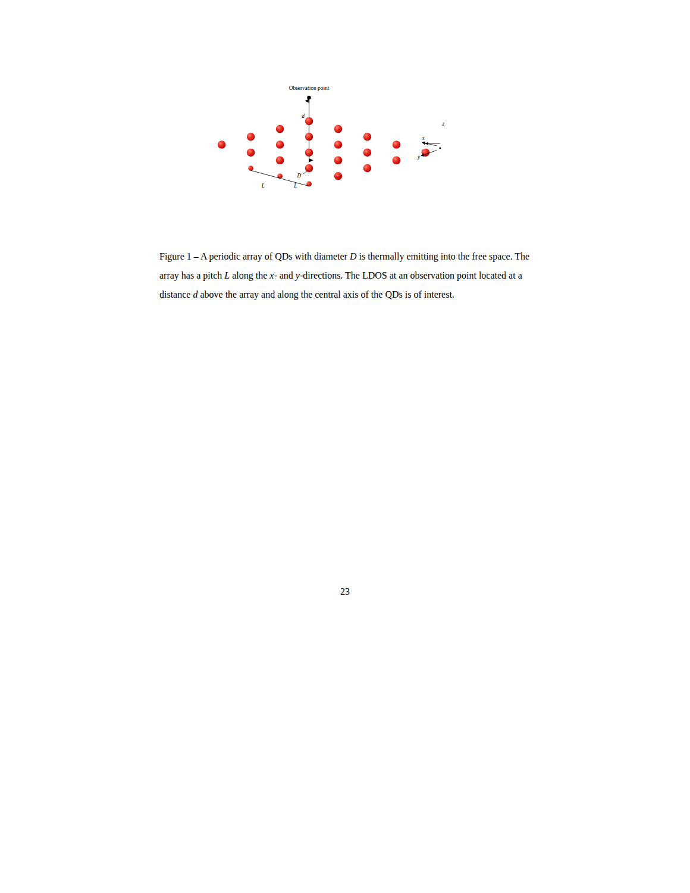Observation point d D L L z x y
Figure 1 – A periodic array of QDs with diameter D is thermally emitting into the free space. The array has a pitch L along the x- and y-directions. The LDOS at an observation point located at a distance d above the array and along the central axis of the QDs is of interest.
23